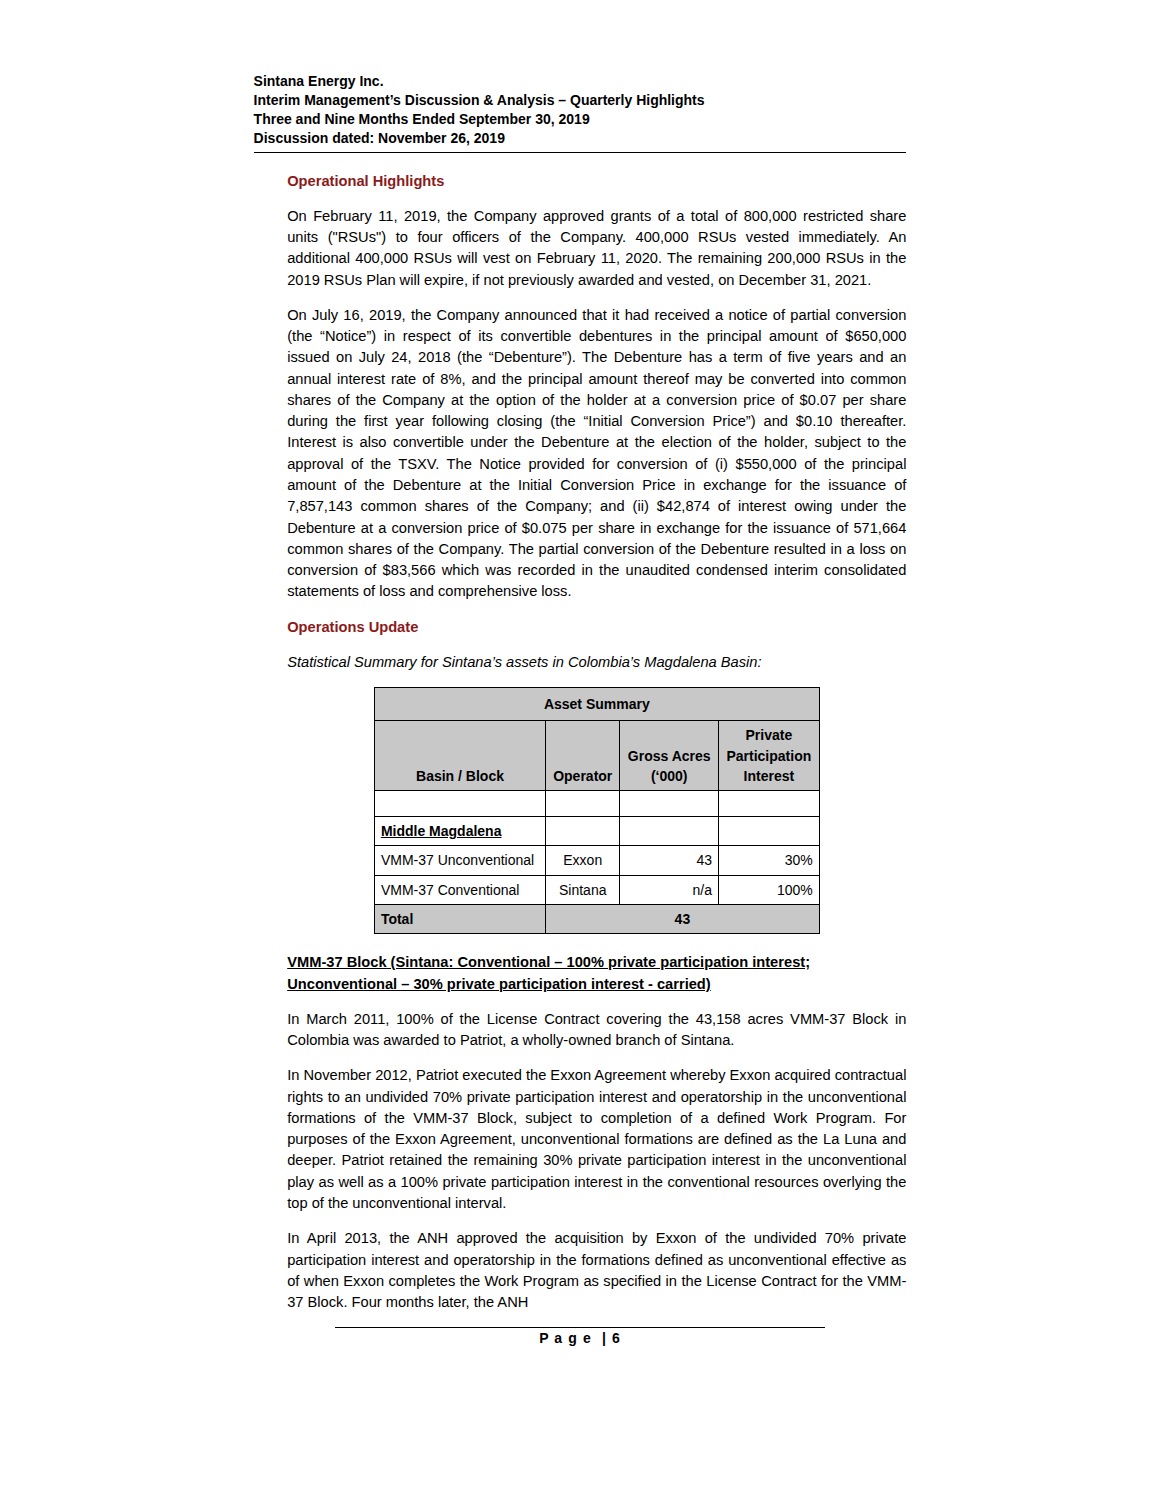Sintana Energy Inc.
Interim Management’s Discussion & Analysis – Quarterly Highlights
Three and Nine Months Ended September 30, 2019
Discussion dated: November 26, 2019
Operational Highlights
On February 11, 2019, the Company approved grants of a total of 800,000 restricted share units ("RSUs") to four officers of the Company. 400,000 RSUs vested immediately. An additional 400,000 RSUs will vest on February 11, 2020. The remaining 200,000 RSUs in the 2019 RSUs Plan will expire, if not previously awarded and vested, on December 31, 2021.
On July 16, 2019, the Company announced that it had received a notice of partial conversion (the “Notice”) in respect of its convertible debentures in the principal amount of $650,000 issued on July 24, 2018 (the “Debenture”). The Debenture has a term of five years and an annual interest rate of 8%, and the principal amount thereof may be converted into common shares of the Company at the option of the holder at a conversion price of $0.07 per share during the first year following closing (the “Initial Conversion Price”) and $0.10 thereafter. Interest is also convertible under the Debenture at the election of the holder, subject to the approval of the TSXV. The Notice provided for conversion of (i) $550,000 of the principal amount of the Debenture at the Initial Conversion Price in exchange for the issuance of 7,857,143 common shares of the Company; and (ii) $42,874 of interest owing under the Debenture at a conversion price of $0.075 per share in exchange for the issuance of 571,664 common shares of the Company. The partial conversion of the Debenture resulted in a loss on conversion of $83,566 which was recorded in the unaudited condensed interim consolidated statements of loss and comprehensive loss.
Operations Update
Statistical Summary for Sintana’s assets in Colombia’s Magdalena Basin:
| Asset Summary |
| --- |
| Basin / Block | Operator | Gross Acres (‘000) | Private Participation Interest |
| Middle Magdalena | | | |
| VMM-37 Unconventional | Exxon | 43 | 30% |
| VMM-37 Conventional | Sintana | n/a | 100% |
| Total | 43 |
VMM-37 Block (Sintana: Conventional – 100% private participation interest; Unconventional – 30% private participation interest - carried)
In March 2011, 100% of the License Contract covering the 43,158 acres VMM-37 Block in Colombia was awarded to Patriot, a wholly-owned branch of Sintana.
In November 2012, Patriot executed the Exxon Agreement whereby Exxon acquired contractual rights to an undivided 70% private participation interest and operatorship in the unconventional formations of the VMM-37 Block, subject to completion of a defined Work Program. For purposes of the Exxon Agreement, unconventional formations are defined as the La Luna and deeper. Patriot retained the remaining 30% private participation interest in the unconventional play as well as a 100% private participation interest in the conventional resources overlying the top of the unconventional interval.
In April 2013, the ANH approved the acquisition by Exxon of the undivided 70% private participation interest and operatorship in the formations defined as unconventional effective as of when Exxon completes the Work Program as specified in the License Contract for the VMM-37 Block. Four months later, the ANH
P a g e | 6